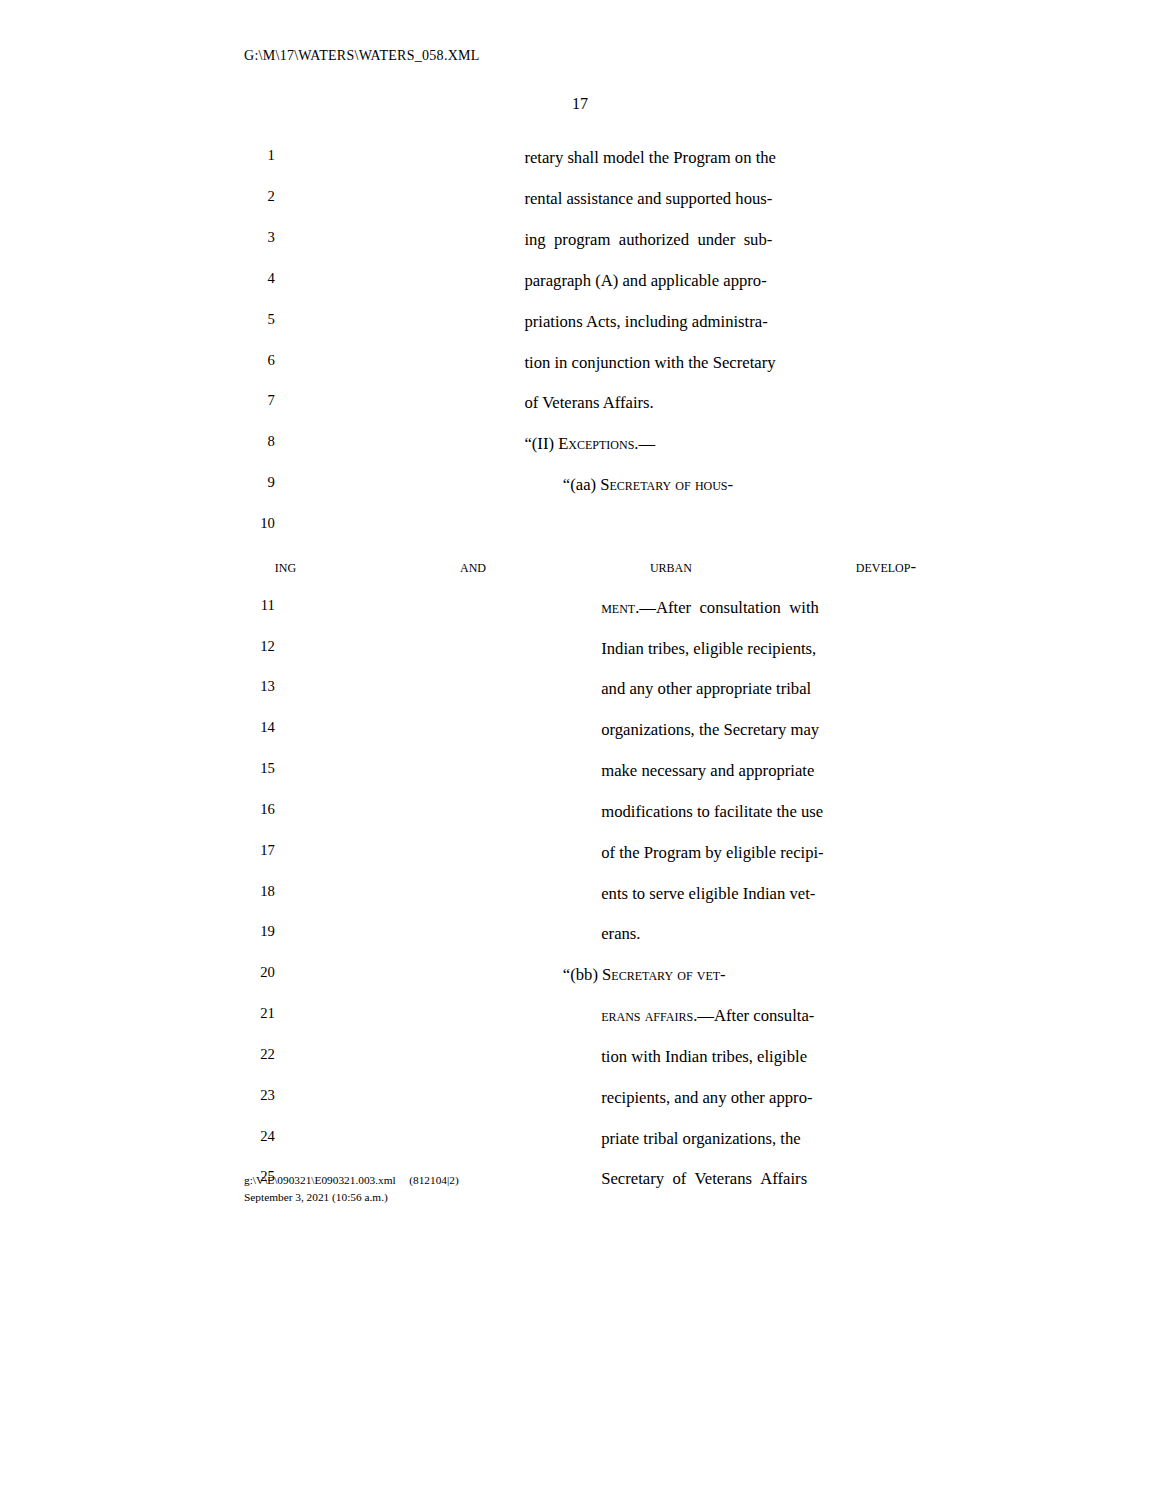G:\M\17\WATERS\WATERS_058.XML
17
| 1 | retary shall model the Program on the |
| 2 | rental assistance and supported hous- |
| 3 | ing program authorized under sub- |
| 4 | paragraph (A) and applicable appro- |
| 5 | priations Acts, including administra- |
| 6 | tion in conjunction with the Secretary |
| 7 | of Veterans Affairs. |
| 8 | “(II) Exceptions .— |
| 9 | “(aa) Secretary of hous- |
| 10 | ing and urban develop- |
| 11 | ment .—After consultation with |
| 12 | Indian tribes, eligible recipients, |
| 13 | and any other appropriate tribal |
| 14 | organizations, the Secretary may |
| 15 | make necessary and appropriate |
| 16 | modifications to facilitate the use |
| 17 | of the Program by eligible recipi- |
| 18 | ents to serve eligible Indian vet- |
| 19 | erans. |
| 20 | “(bb) Secretary of vet- |
| 21 | erans affairs .—After consulta- |
| 22 | tion with Indian tribes, eligible |
| 23 | recipients, and any other appro- |
| 24 | priate tribal organizations, the |
| 25 | Secretary of Veterans Affairs |
g:\V\E\090321\E090321.003.xml (812104|2)
September 3, 2021 (10:56 a.m.)